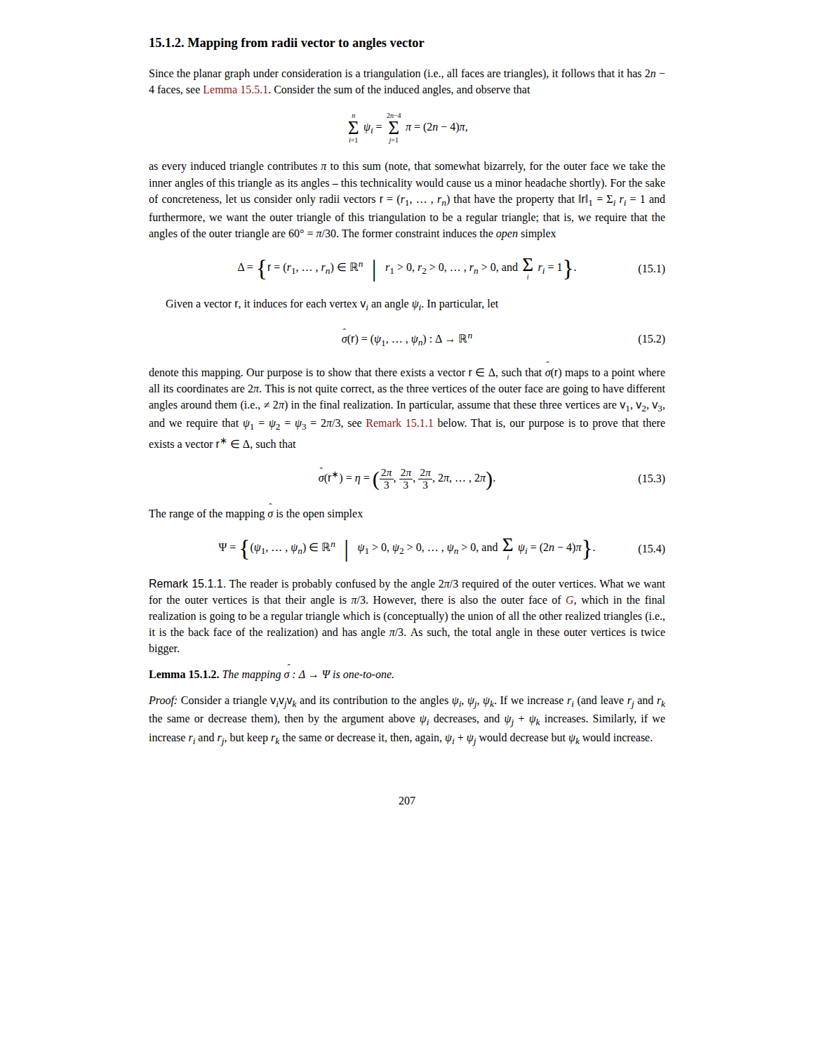15.1.2. Mapping from radii vector to angles vector
Since the planar graph under consideration is a triangulation (i.e., all faces are triangles), it follows that it has 2n − 4 faces, see Lemma 15.5.1. Consider the sum of the induced angles, and observe that
nΣi=1 ψi = 2n−4 Σj=1 π = (2n − 4)π,
as every induced triangle contributes π to this sum (note, that somewhat bizarrely, for the outer face we take the inner angles of this triangle as its angles – this technicality would cause us a minor headache shortly). For the sake of concreteness, let us consider only radii vectors r = (r1, … , rn) that have the property that ‖r‖1 = Σi ri = 1 and furthermore, we want the outer triangle of this triangulation to be a regular triangle; that is, we require that the angles of the outer triangle are 60° = π/30. The former constraint induces the open simplex
Δ = {r = (r1, … , rn) ∈ ℝn | r1 > 0, r2 > 0, … , rn > 0, and Σi ri = 1}. (15.1)
Given a vector r, it induces for each vertex vi an angle ψi. In particular, let
̂σ(r) = (ψ1, … , ψn) : Δ → ℝn (15.2)
denote this mapping. Our purpose is to show that there exists a vector r ∈ Δ, such that ̂σ(r) maps to a point where all its coordinates are 2π. This is not quite correct, as the three vertices of the outer face are going to have different angles around them (i.e., ≠ 2π) in the final realization. In particular, assume that these three vertices are v1, v2, v3, and we require that ψ1 = ψ2 = ψ3 = 2π/3, see Remark 15.1.1 below. That is, our purpose is to prove that there exists a vector r∗ ∈ Δ, such that
̂σ(r∗) = η = (2π 3, 2π 3, 2π 3, 2π, … , 2π). (15.3)
The range of the mapping ̂σ is the open simplex
Ψ = {(ψ1, … , ψn) ∈ ℝn | ψ1 > 0, ψ2 > 0, … , ψn > 0, and Σi ψi = (2n − 4)π}. (15.4)
Remark 15.1.1. The reader is probably confused by the angle 2π/3 required of the outer vertices. What we want for the outer vertices is that their angle is π/3. However, there is also the outer face of G, which in the final realization is going to be a regular triangle which is (conceptually) the union of all the other realized triangles (i.e., it is the back face of the realization) and has angle π/3. As such, the total angle in these outer vertices is twice bigger.
Lemma 15.1.2. The mapping ̂σ : Δ → Ψ is one-to-one.
Proof: Consider a triangle vivjvk and its contribution to the angles ψi, ψj, ψk. If we increase ri (and leave rj and rk the same or decrease them), then by the argument above ψi decreases, and ψj + ψk increases. Similarly, if we increase ri and rj, but keep rk the same or decrease it, then, again, ψi + ψj would decrease but ψk would increase.
207